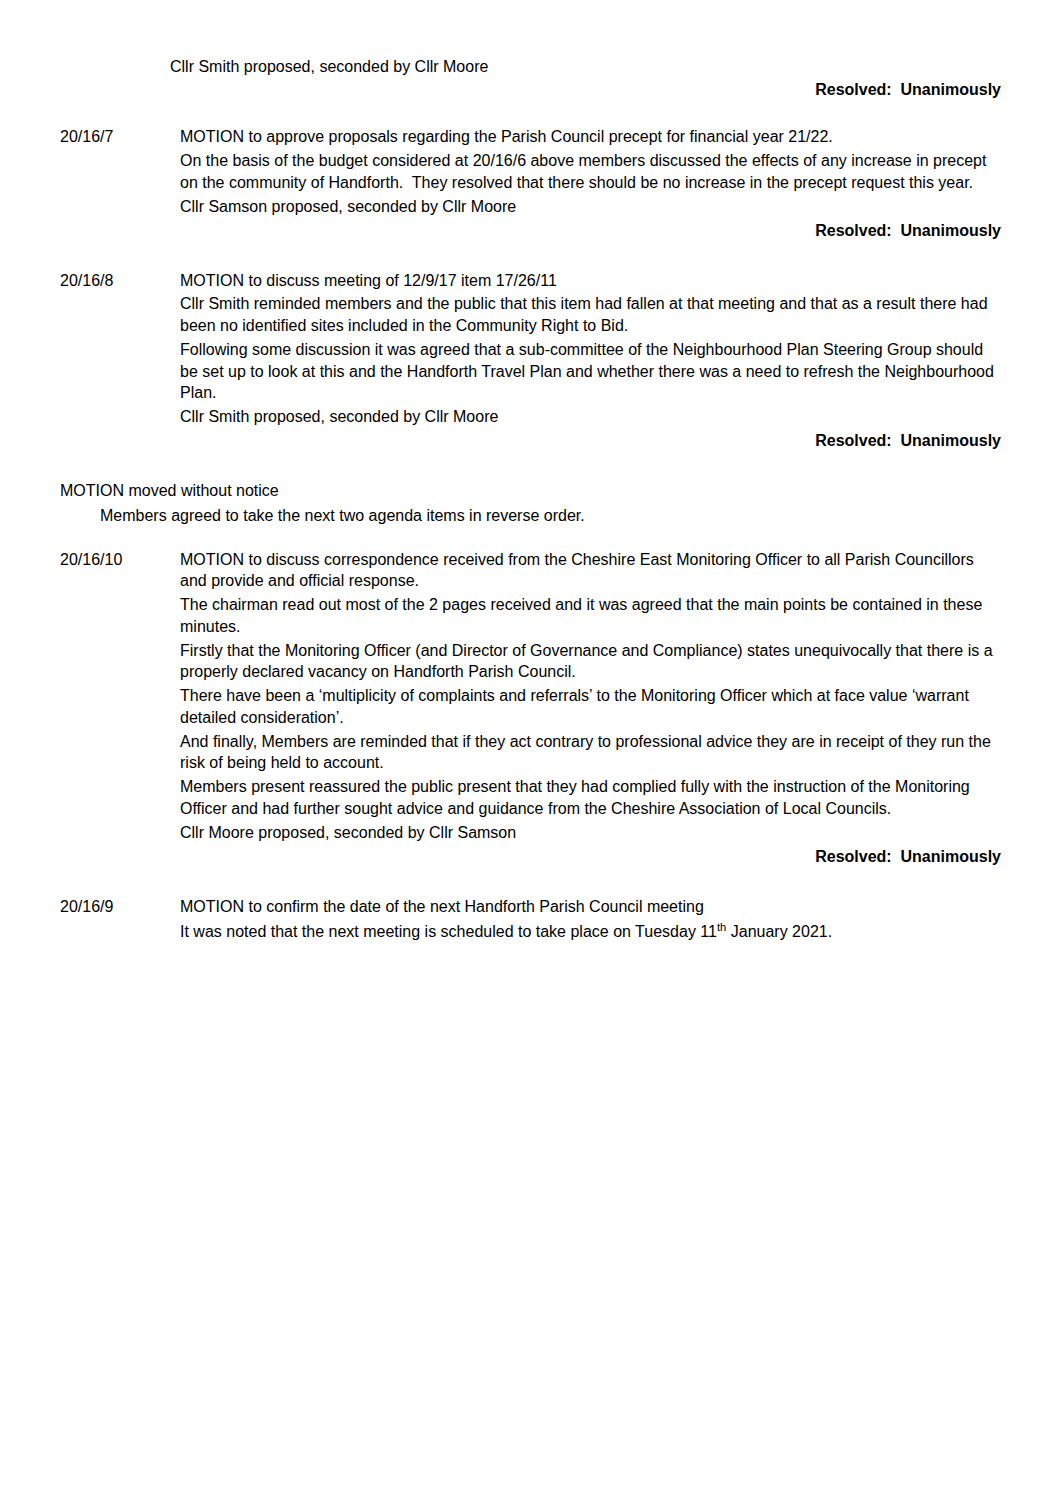Cllr Smith proposed, seconded by Cllr Moore
Resolved: Unanimously
20/16/7
MOTION to approve proposals regarding the Parish Council precept for financial year 21/22.
On the basis of the budget considered at 20/16/6 above members discussed the effects of any increase in precept on the community of Handforth. They resolved that there should be no increase in the precept request this year.
Cllr Samson proposed, seconded by Cllr Moore
Resolved: Unanimously
20/16/8
MOTION to discuss meeting of 12/9/17 item 17/26/11
Cllr Smith reminded members and the public that this item had fallen at that meeting and that as a result there had been no identified sites included in the Community Right to Bid.
Following some discussion it was agreed that a sub-committee of the Neighbourhood Plan Steering Group should be set up to look at this and the Handforth Travel Plan and whether there was a need to refresh the Neighbourhood Plan.
Cllr Smith proposed, seconded by Cllr Moore
Resolved: Unanimously
MOTION moved without notice
Members agreed to take the next two agenda items in reverse order.
20/16/10
MOTION to discuss correspondence received from the Cheshire East Monitoring Officer to all Parish Councillors and provide and official response.
The chairman read out most of the 2 pages received and it was agreed that the main points be contained in these minutes.
Firstly that the Monitoring Officer (and Director of Governance and Compliance) states unequivocally that there is a properly declared vacancy on Handforth Parish Council.
There have been a ‘multiplicity of complaints and referrals’ to the Monitoring Officer which at face value ‘warrant detailed consideration’.
And finally, Members are reminded that if they act contrary to professional advice they are in receipt of they run the risk of being held to account.
Members present reassured the public present that they had complied fully with the instruction of the Monitoring Officer and had further sought advice and guidance from the Cheshire Association of Local Councils.
Cllr Moore proposed, seconded by Cllr Samson
Resolved: Unanimously
20/16/9
MOTION to confirm the date of the next Handforth Parish Council meeting
It was noted that the next meeting is scheduled to take place on Tuesday 11th January 2021.